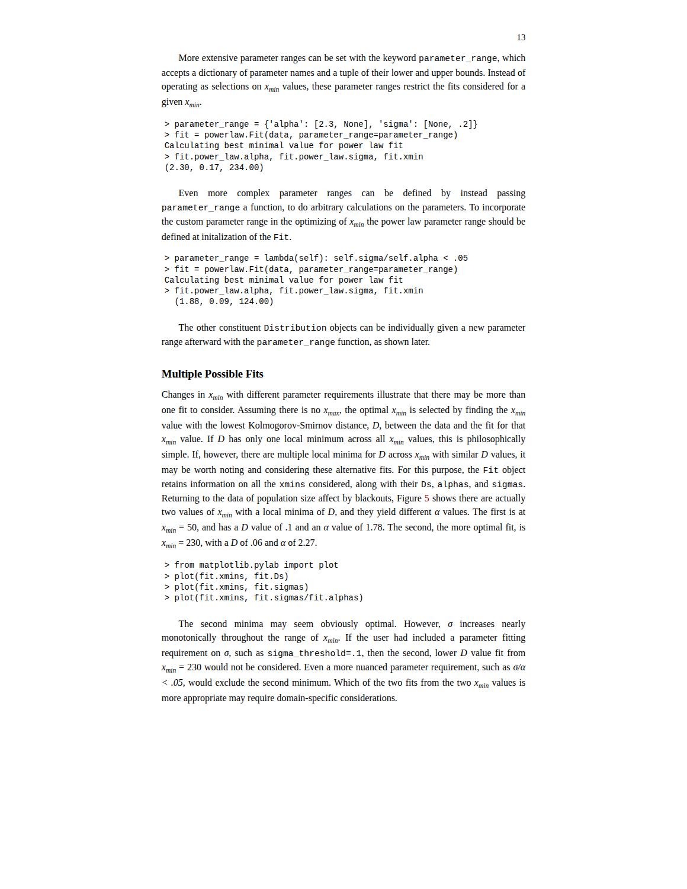13
More extensive parameter ranges can be set with the keyword parameter_range, which accepts a dictionary of parameter names and a tuple of their lower and upper bounds. Instead of operating as selections on xmin values, these parameter ranges restrict the fits considered for a given xmin.
> parameter_range = {'alpha': [2.3, None], 'sigma': [None, .2]}
> fit = powerlaw.Fit(data, parameter_range=parameter_range)
Calculating best minimal value for power law fit
> fit.power_law.alpha, fit.power_law.sigma, fit.xmin
(2.30, 0.17, 234.00)
Even more complex parameter ranges can be defined by instead passing parameter_range a function, to do arbitrary calculations on the parameters. To incorporate the custom parameter range in the optimizing of xmin the power law parameter range should be defined at initalization of the Fit.
> parameter_range = lambda(self): self.sigma/self.alpha < .05
> fit = powerlaw.Fit(data, parameter_range=parameter_range)
Calculating best minimal value for power law fit
> fit.power_law.alpha, fit.power_law.sigma, fit.xmin
  (1.88, 0.09, 124.00)
The other constituent Distribution objects can be individually given a new parameter range afterward with the parameter_range function, as shown later.
Multiple Possible Fits
Changes in xmin with different parameter requirements illustrate that there may be more than one fit to consider. Assuming there is no xmax, the optimal xmin is selected by finding the xmin value with the lowest Kolmogorov-Smirnov distance, D, between the data and the fit for that xmin value. If D has only one local minimum across all xmin values, this is philosophically simple. If, however, there are multiple local minima for D across xmin with similar D values, it may be worth noting and considering these alternative fits. For this purpose, the Fit object retains information on all the xmins considered, along with their Ds, alphas, and sigmas. Returning to the data of population size affect by blackouts, Figure 5 shows there are actually two values of xmin with a local minima of D, and they yield different α values. The first is at xmin = 50, and has a D value of .1 and an α value of 1.78. The second, the more optimal fit, is xmin = 230, with a D of .06 and α of 2.27.
> from matplotlib.pylab import plot
> plot(fit.xmins, fit.Ds)
> plot(fit.xmins, fit.sigmas)
> plot(fit.xmins, fit.sigmas/fit.alphas)
The second minima may seem obviously optimal. However, σ increases nearly monotonically throughout the range of xmin. If the user had included a parameter fitting requirement on σ, such as sigma_threshold=.1, then the second, lower D value fit from xmin = 230 would not be considered. Even a more nuanced parameter requirement, such as σ/α < .05, would exclude the second minimum. Which of the two fits from the two xmin values is more appropriate may require domain-specific considerations.